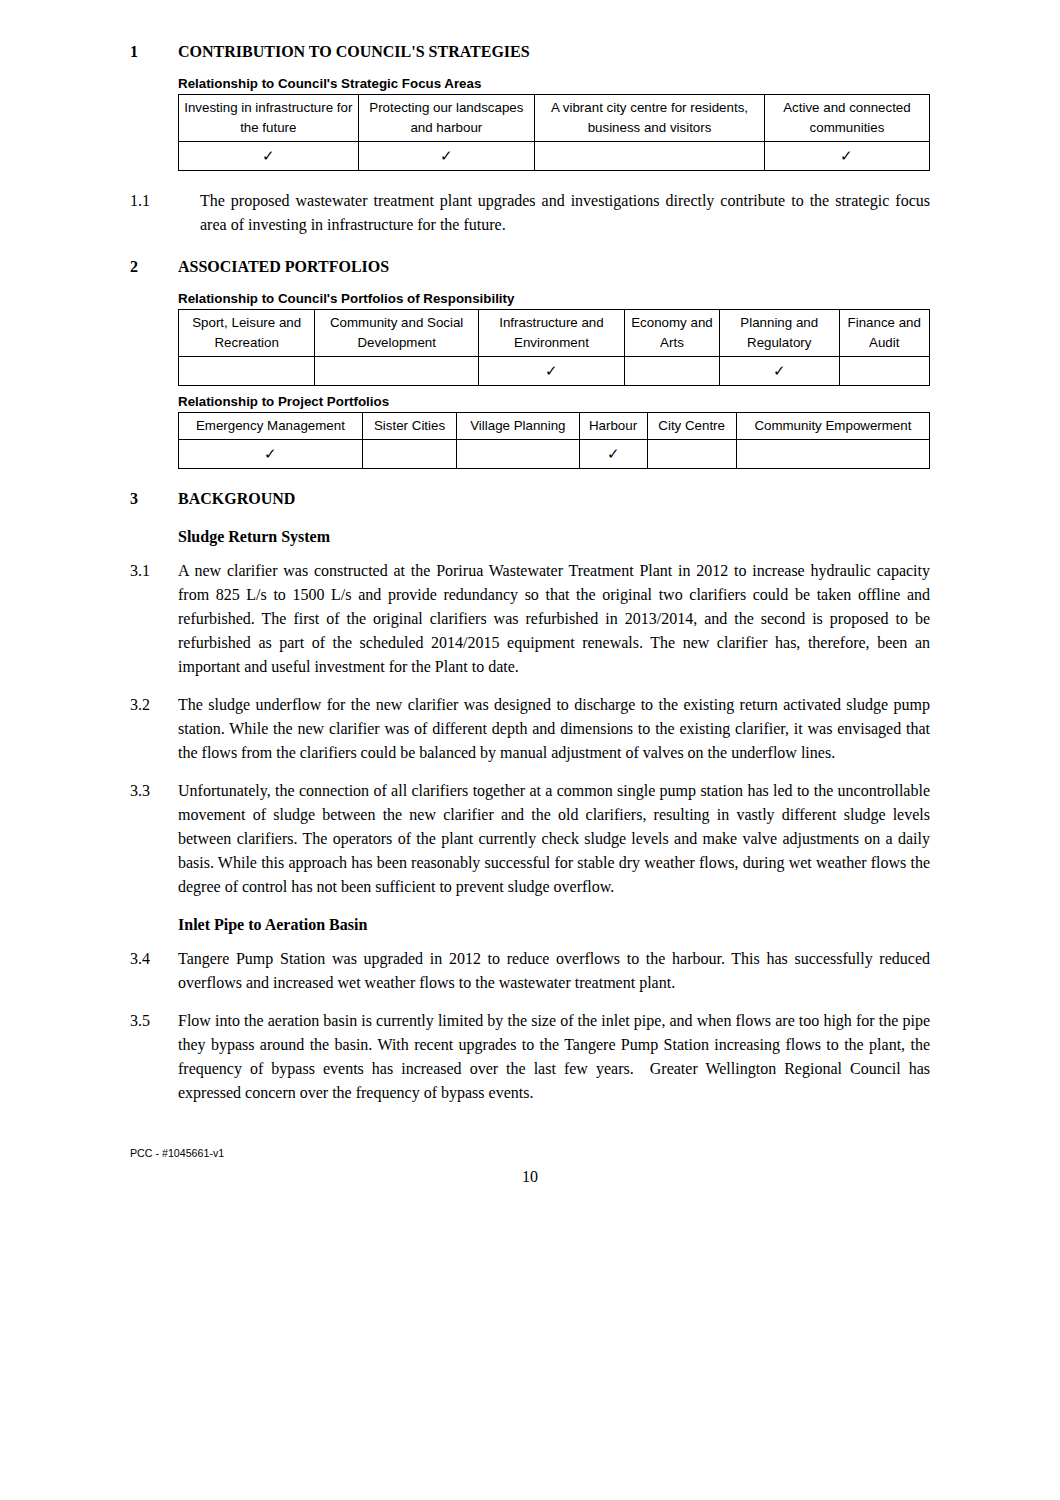1
Contribution to Council's Strategies
Relationship to Council's Strategic Focus Areas
| Investing in infrastructure for the future | Protecting our landscapes and harbour | A vibrant city centre for residents, business and visitors | Active and connected communities |
| ✓ | ✓ | | ✓ |
1.1 The proposed wastewater treatment plant upgrades and investigations directly contribute to the strategic focus area of investing in infrastructure for the future.
2
Associated Portfolios
Relationship to Council's Portfolios of Responsibility
| Sport, Leisure and Recreation | Community and Social Development | Infrastructure and Environment | Economy and Arts | Planning and Regulatory | Finance and Audit |
| | | ✓ | | ✓ | |
Relationship to Project Portfolios
| Emergency Management | Sister Cities | Village Planning | Harbour | City Centre | Community Empowerment |
| ✓ | | | ✓ | | |
3
Background
Sludge Return System
3.1 A new clarifier was constructed at the Porirua Wastewater Treatment Plant in 2012 to increase hydraulic capacity from 825 L/s to 1500 L/s and provide redundancy so that the original two clarifiers could be taken offline and refurbished. The first of the original clarifiers was refurbished in 2013/2014, and the second is proposed to be refurbished as part of the scheduled 2014/2015 equipment renewals. The new clarifier has, therefore, been an important and useful investment for the Plant to date.
3.2 The sludge underflow for the new clarifier was designed to discharge to the existing return activated sludge pump station. While the new clarifier was of different depth and dimensions to the existing clarifier, it was envisaged that the flows from the clarifiers could be balanced by manual adjustment of valves on the underflow lines.
3.3 Unfortunately, the connection of all clarifiers together at a common single pump station has led to the uncontrollable movement of sludge between the new clarifier and the old clarifiers, resulting in vastly different sludge levels between clarifiers. The operators of the plant currently check sludge levels and make valve adjustments on a daily basis. While this approach has been reasonably successful for stable dry weather flows, during wet weather flows the degree of control has not been sufficient to prevent sludge overflow.
Inlet Pipe to Aeration Basin
3.4 Tangere Pump Station was upgraded in 2012 to reduce overflows to the harbour. This has successfully reduced overflows and increased wet weather flows to the wastewater treatment plant.
3.5 Flow into the aeration basin is currently limited by the size of the inlet pipe, and when flows are too high for the pipe they bypass around the basin. With recent upgrades to the Tangere Pump Station increasing flows to the plant, the frequency of bypass events has increased over the last few years. Greater Wellington Regional Council has expressed concern over the frequency of bypass events.
PCC - #1045661-v1
10